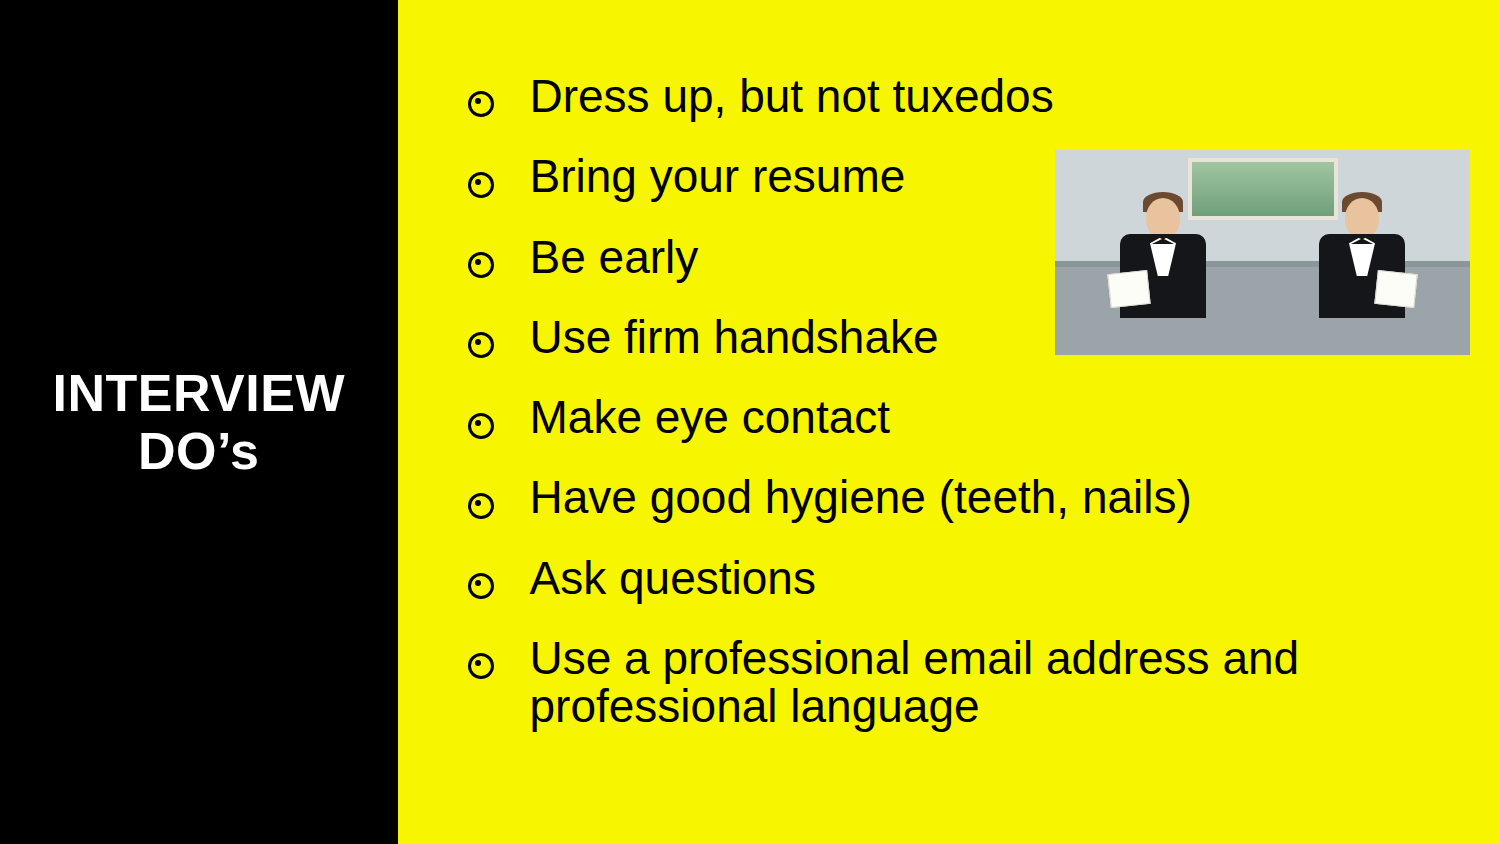Interview
Do’s
Dress up, but not tuxedos
Bring your resume
Be early
Use firm handshake
Make eye contact
Have good hygiene (teeth, nails)
Ask questions
Use a professional email address and professional language